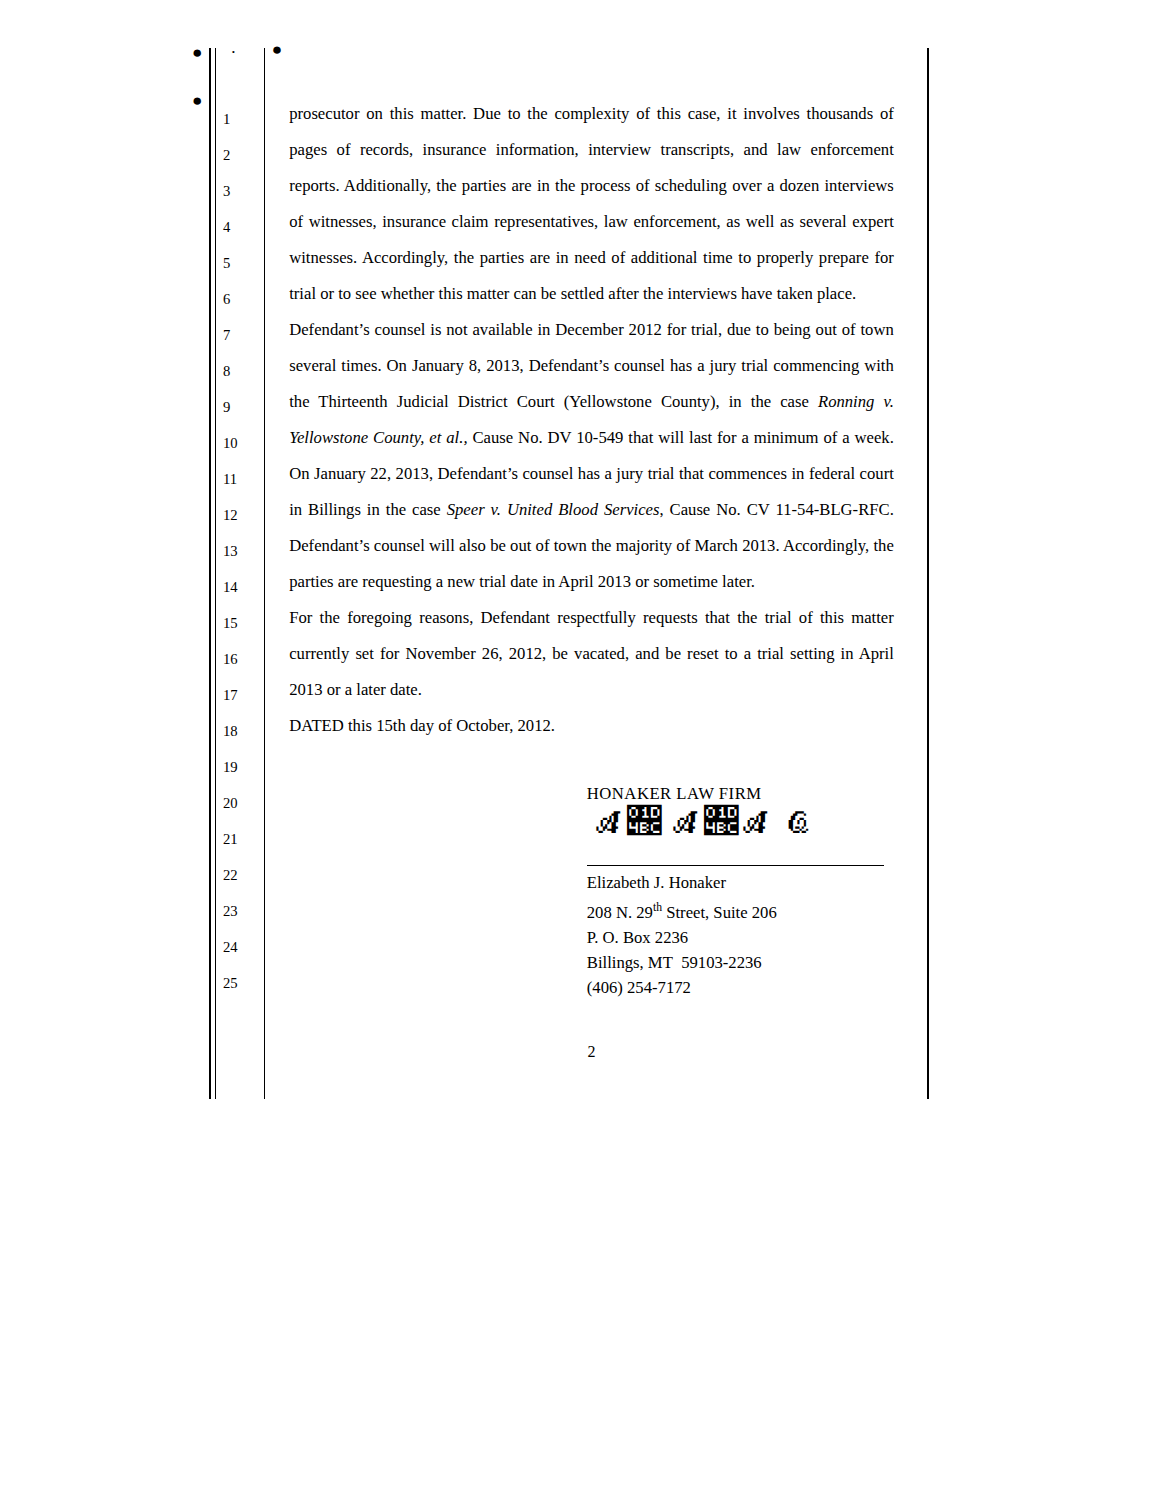●
●
·
●
1
2
3
4
5
6
7
8
9
10
11
12
13
14
15
16
17
18
19
20
21
22
23
24
25
prosecutor on this matter. Due to the complexity of this case, it involves thousands of pages of records, insurance information, interview transcripts, and law enforcement reports. Additionally, the parties are in the process of scheduling over a dozen interviews of witnesses, insurance claim representatives, law enforcement, as well as several expert witnesses. Accordingly, the parties are in need of additional time to properly prepare for trial or to see whether this matter can be settled after the interviews have taken place.
Defendant’s counsel is not available in December 2012 for trial, due to being out of town several times. On January 8, 2013, Defendant’s counsel has a jury trial commencing with the Thirteenth Judicial District Court (Yellowstone County), in the case Ronning v. Yellowstone County, et al., Cause No. DV 10-549 that will last for a minimum of a week. On January 22, 2013, Defendant’s counsel has a jury trial that commences in federal court in Billings in the case Speer v. United Blood Services, Cause No. CV 11-54-BLG-RFC. Defendant’s counsel will also be out of town the majority of March 2013. Accordingly, the parties are requesting a new trial date in April 2013 or sometime later.
For the foregoing reasons, Defendant respectfully requests that the trial of this matter currently set for November 26, 2012, be vacated, and be reset to a trial setting in April 2013 or a later date.
DATED this 15th day of October, 2012.
HONAKER LAW FIRM
​𝒜𝒼 𝒜𝒼𝒜 𝒬
Elizabeth J. Honaker
208 N. 29th Street, Suite 206
P. O. Box 2236
Billings, MT 59103-2236
(406) 254-7172
2